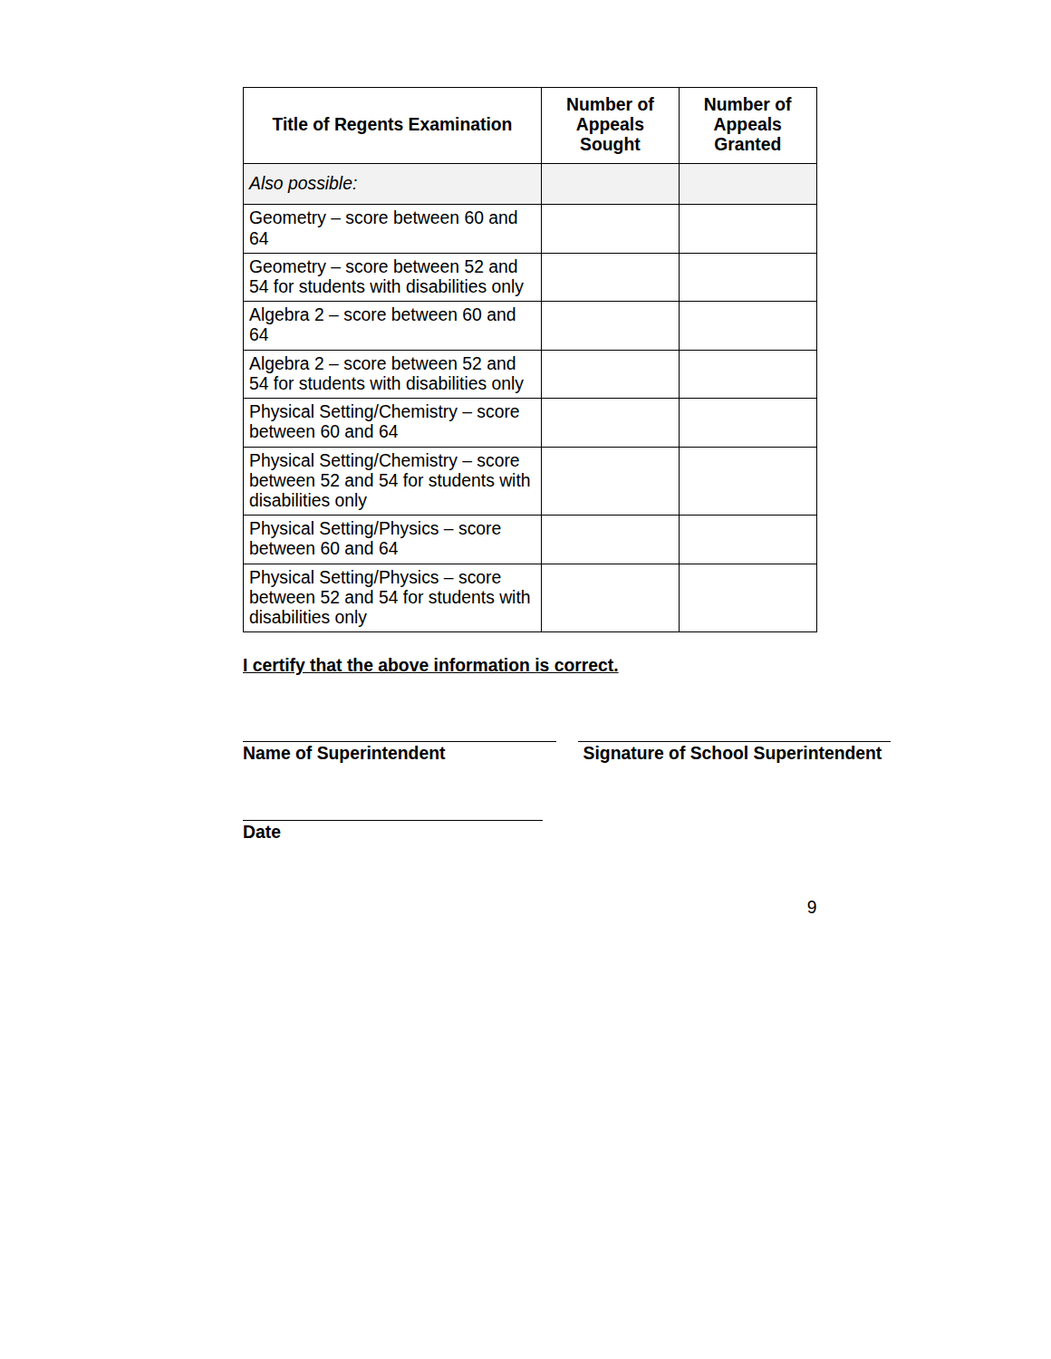| Title of Regents Examination | Number of Appeals Sought | Number of Appeals Granted |
| --- | --- | --- |
| Also possible: | | |
| Geometry – score between 60 and 64 | | |
| Geometry – score between 52 and 54 for students with disabilities only | | |
| Algebra 2 – score between 60 and 64 | | |
| Algebra 2 – score between 52 and 54 for students with disabilities only | | |
| Physical Setting/Chemistry – score between 60 and 64 | | |
| Physical Setting/Chemistry – score between 52 and 54 for students with disabilities only | | |
| Physical Setting/Physics – score between 60 and 64 | | |
| Physical Setting/Physics – score between 52 and 54 for students with disabilities only | | |
I certify that the above information is correct.
Name of Superintendent
Signature of School Superintendent
Date
9